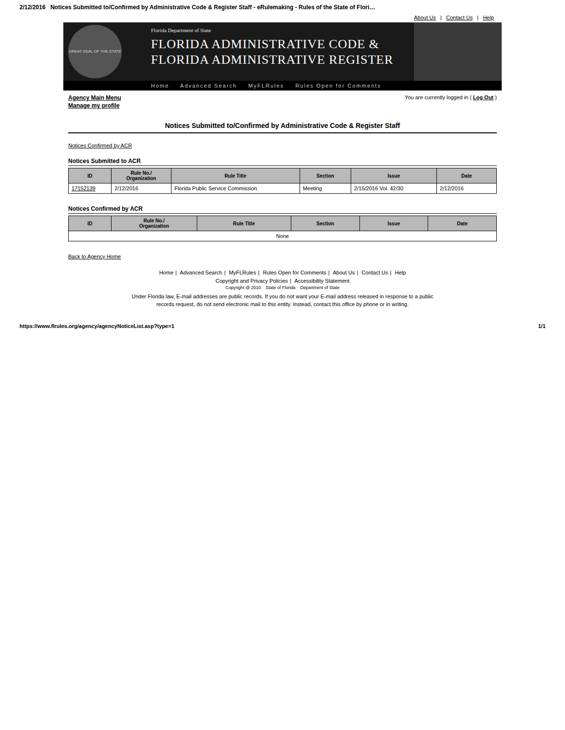2/12/2016 Notices Submitted to/Confirmed by Administrative Code & Register Staff - eRulemaking - Rules of the State of Flori…
About Us | Contact Us | Help
GREAT SEAL OF THE STATE OF FLORIDA — IN GOD WE TRUST
Florida Department of State
FLORIDA ADMINISTRATIVE CODE &
FLORIDA ADMINISTRATIVE REGISTER
Home Advanced Search MyFLRules Rules Open for Comments
Agency Main Menu Manage my profile
You are currently logged in ( Log Out )
Notices Submitted to/Confirmed by Administrative Code & Register Staff
Notices Confirmed by ACR
Notices Submitted to ACR
| ID | Rule No./ Organization | Rule Title | Section | Issue | Date |
| --- | --- | --- | --- | --- | --- |
| 17152139 | 2/12/2016 | Florida Public Service Commission | Meeting | 2/15/2016 Vol. 42/30 | 2/12/2016 |
Notices Confirmed by ACR
| ID | Rule No./ Organization | Rule Title | Section | Issue | Date |
| --- | --- | --- | --- | --- | --- |
| None |
Back to Agency Home
Home| Advanced Search| MyFLRules| Rules Open for Comments| About Us| Contact Us| Help
Copyright and Privacy Policies| Accessibility Statement
Copyright @ 2010 State of Florida Department of State
Under Florida law, E-mail addresses are public records. If you do not want your E-mail address released in response to a public
records request, do not send electronic mail to this entity. Instead, contact this office by phone or in writing.
https://www.flrules.org/agency/agencyNoticeList.asp?type=1 1/1